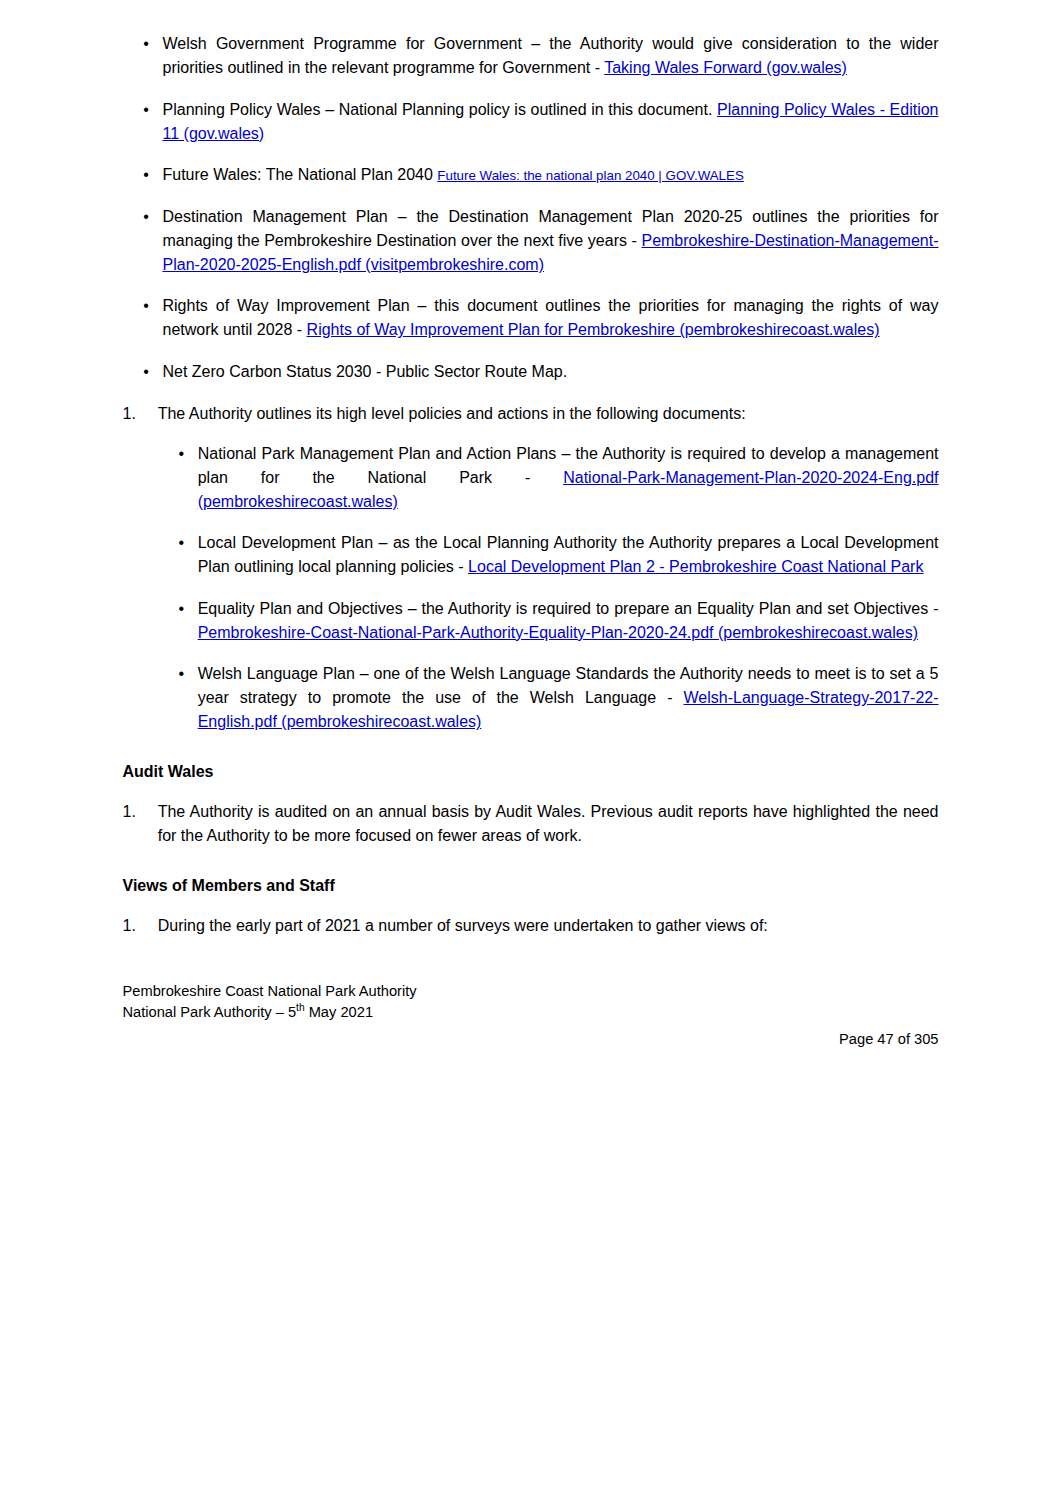Welsh Government Programme for Government – the Authority would give consideration to the wider priorities outlined in the relevant programme for Government - Taking Wales Forward (gov.wales)
Planning Policy Wales – National Planning policy is outlined in this document. Planning Policy Wales - Edition 11 (gov.wales)
Future Wales: The National Plan 2040 Future Wales: the national plan 2040 | GOV.WALES
Destination Management Plan – the Destination Management Plan 2020-25 outlines the priorities for managing the Pembrokeshire Destination over the next five years - Pembrokeshire-Destination-Management-Plan-2020-2025-English.pdf (visitpembrokeshire.com)
Rights of Way Improvement Plan – this document outlines the priorities for managing the rights of way network until 2028 - Rights of Way Improvement Plan for Pembrokeshire (pembrokeshirecoast.wales)
Net Zero Carbon Status 2030 - Public Sector Route Map.
The Authority outlines its high level policies and actions in the following documents:
National Park Management Plan and Action Plans – the Authority is required to develop a management plan for the National Park - National-Park-Management-Plan-2020-2024-Eng.pdf (pembrokeshirecoast.wales)
Local Development Plan – as the Local Planning Authority the Authority prepares a Local Development Plan outlining local planning policies - Local Development Plan 2 - Pembrokeshire Coast National Park
Equality Plan and Objectives – the Authority is required to prepare an Equality Plan and set Objectives - Pembrokeshire-Coast-National-Park-Authority-Equality-Plan-2020-24.pdf (pembrokeshirecoast.wales)
Welsh Language Plan – one of the Welsh Language Standards the Authority needs to meet is to set a 5 year strategy to promote the use of the Welsh Language - Welsh-Language-Strategy-2017-22-English.pdf (pembrokeshirecoast.wales)
Audit Wales
The Authority is audited on an annual basis by Audit Wales. Previous audit reports have highlighted the need for the Authority to be more focused on fewer areas of work.
Views of Members and Staff
During the early part of 2021 a number of surveys were undertaken to gather views of:
Pembrokeshire Coast National Park Authority
National Park Authority – 5th May 2021
Page 47 of 305